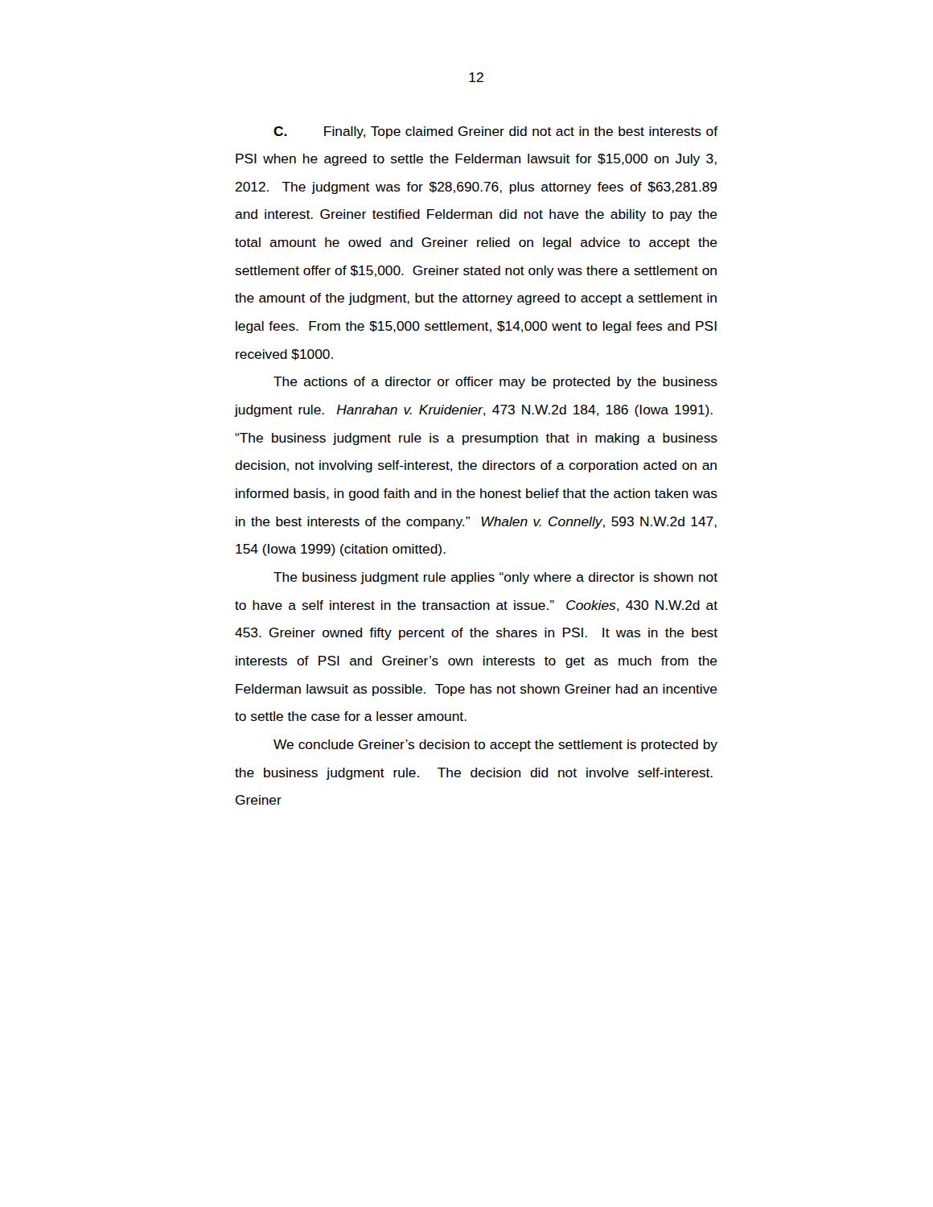12
C. Finally, Tope claimed Greiner did not act in the best interests of PSI when he agreed to settle the Felderman lawsuit for $15,000 on July 3, 2012. The judgment was for $28,690.76, plus attorney fees of $63,281.89 and interest. Greiner testified Felderman did not have the ability to pay the total amount he owed and Greiner relied on legal advice to accept the settlement offer of $15,000. Greiner stated not only was there a settlement on the amount of the judgment, but the attorney agreed to accept a settlement in legal fees. From the $15,000 settlement, $14,000 went to legal fees and PSI received $1000.
The actions of a director or officer may be protected by the business judgment rule. Hanrahan v. Kruidenier, 473 N.W.2d 184, 186 (Iowa 1991). “The business judgment rule is a presumption that in making a business decision, not involving self-interest, the directors of a corporation acted on an informed basis, in good faith and in the honest belief that the action taken was in the best interests of the company.” Whalen v. Connelly, 593 N.W.2d 147, 154 (Iowa 1999) (citation omitted).
The business judgment rule applies “only where a director is shown not to have a self interest in the transaction at issue.” Cookies, 430 N.W.2d at 453. Greiner owned fifty percent of the shares in PSI. It was in the best interests of PSI and Greiner’s own interests to get as much from the Felderman lawsuit as possible. Tope has not shown Greiner had an incentive to settle the case for a lesser amount.
We conclude Greiner’s decision to accept the settlement is protected by the business judgment rule. The decision did not involve self-interest. Greiner